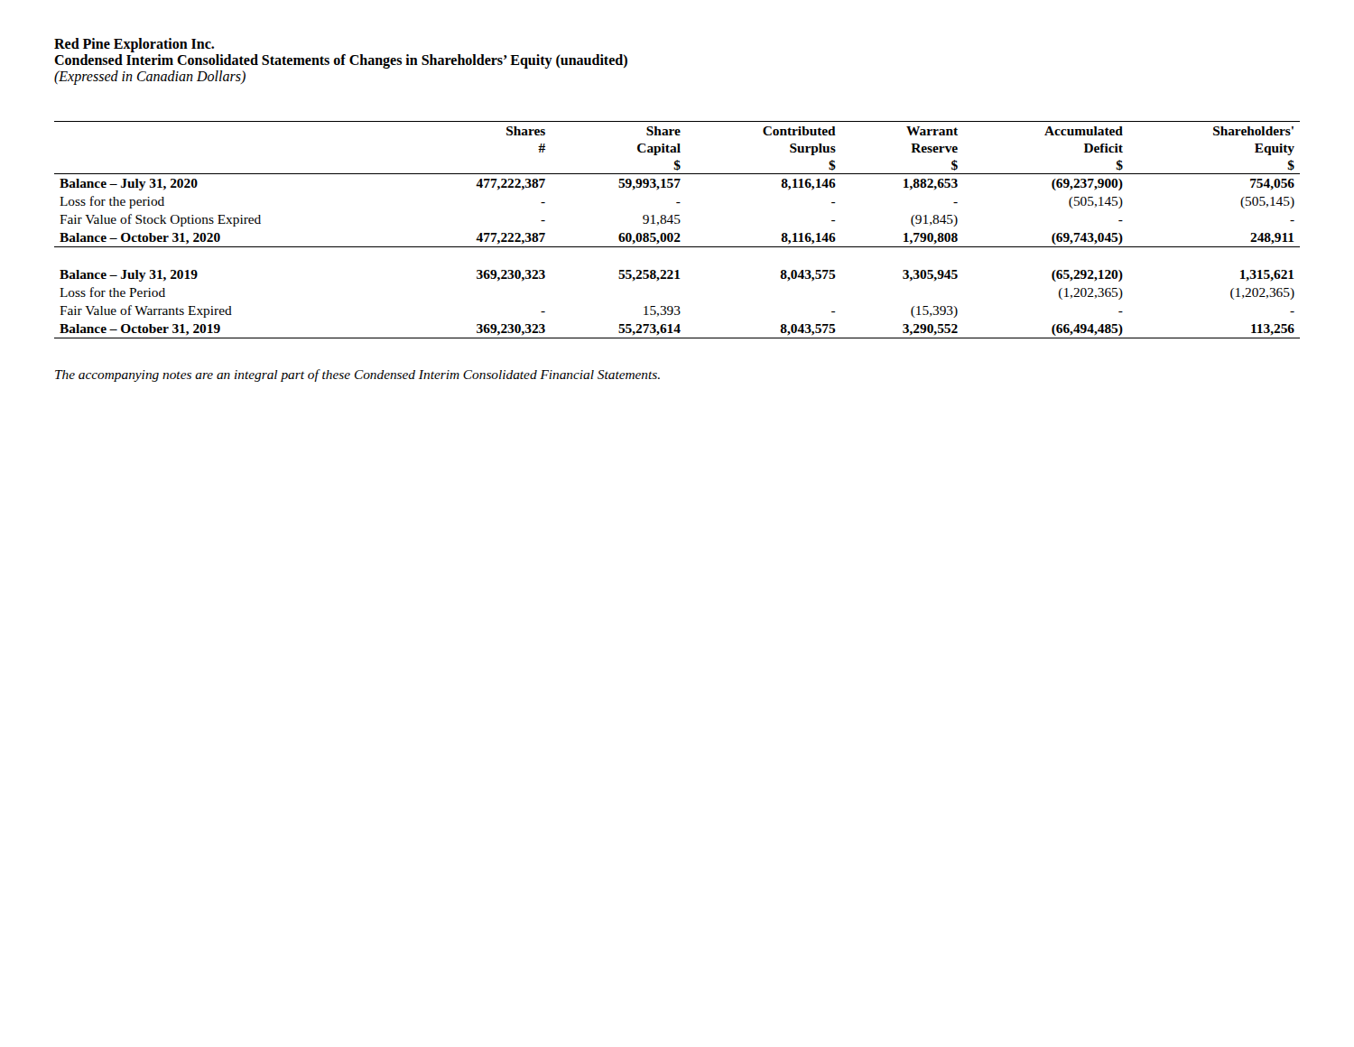Red Pine Exploration Inc.
Condensed Interim Consolidated Statements of Changes in Shareholders’ Equity (unaudited)
(Expressed in Canadian Dollars)
| | Shares | Share | Contributed | Warrant | Accumulated | Shareholders' |
| --- | --- | --- | --- | --- | --- | --- |
| | # | Capital | Surplus | Reserve | Deficit | Equity |
| | | $ | $ | $ | $ | $ |
| Balance – July 31, 2020 | 477,222,387 | 59,993,157 | 8,116,146 | 1,882,653 | (69,237,900) | 754,056 |
| Loss for the period | - | - | - | - | (505,145) | (505,145) |
| Fair Value of Stock Options Expired | - | 91,845 | - | (91,845) | - | - |
| Balance – October 31, 2020 | 477,222,387 | 60,085,002 | 8,116,146 | 1,790,808 | (69,743,045) | 248,911 |
| Balance – July 31, 2019 | 369,230,323 | 55,258,221 | 8,043,575 | 3,305,945 | (65,292,120) | 1,315,621 |
| Loss for the Period | | | | | (1,202,365) | (1,202,365) |
| Fair Value of Warrants Expired | - | 15,393 | - | (15,393) | - | - |
| Balance – October 31, 2019 | 369,230,323 | 55,273,614 | 8,043,575 | 3,290,552 | (66,494,485) | 113,256 |
The accompanying notes are an integral part of these Condensed Interim Consolidated Financial Statements.